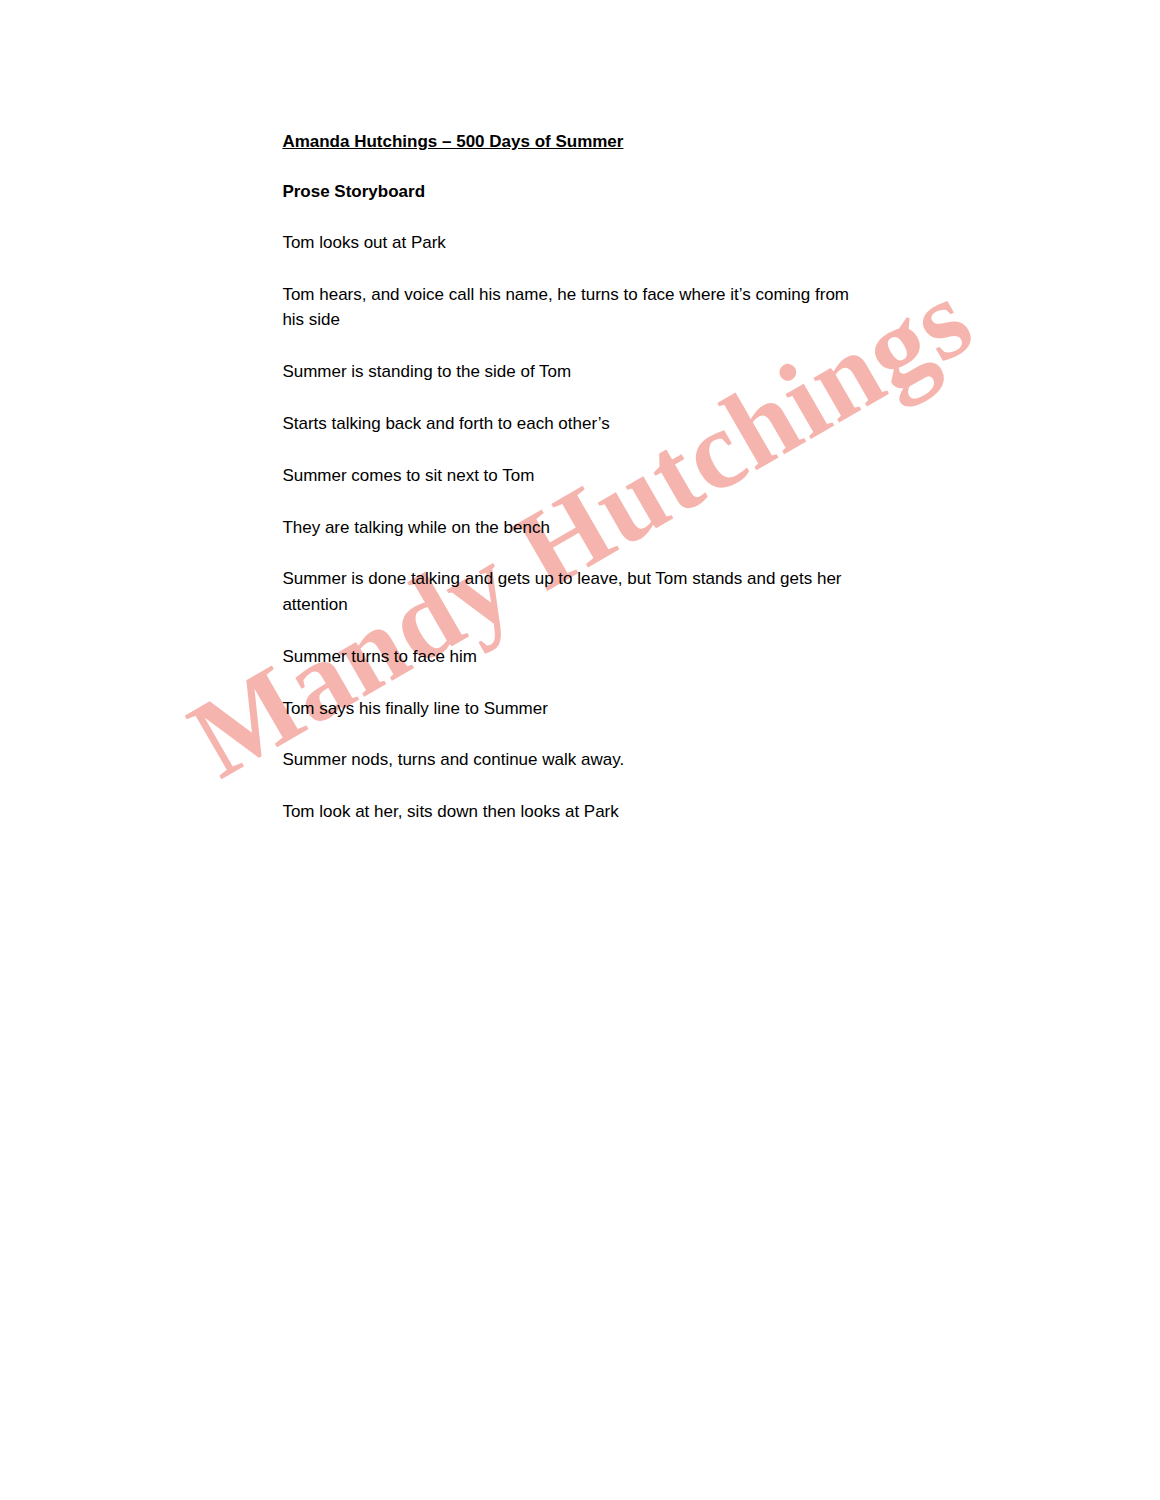Mandy Hutchings
Amanda Hutchings – 500 Days of Summer
Prose Storyboard
Tom looks out at Park
Tom hears, and voice call his name, he turns to face where it’s coming from his side
Summer is standing to the side of Tom
Starts talking back and forth to each other’s
Summer comes to sit next to Tom
They are talking while on the bench
Summer is done talking and gets up to leave, but Tom stands and gets her attention
Summer turns to face him
Tom says his finally line to Summer
Summer nods, turns and continue walk away.
Tom look at her, sits down then looks at Park